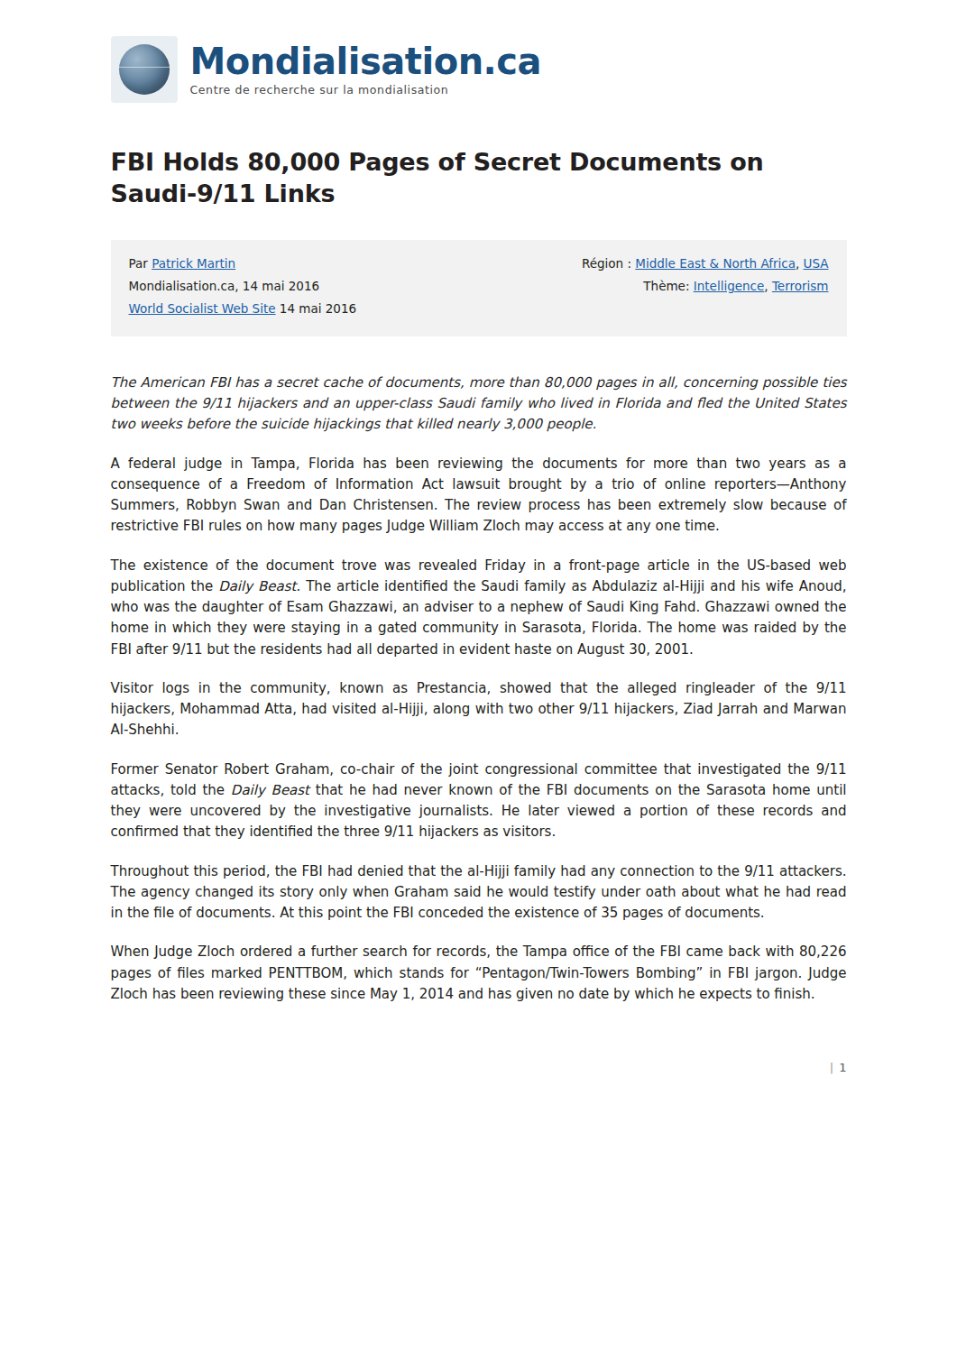Mondialisation.ca
Centre de recherche sur la mondialisation
FBI Holds 80,000 Pages of Secret Documents on Saudi-9/11 Links
Par Patrick Martin
Mondialisation.ca, 14 mai 2016
World Socialist Web Site 14 mai 2016
Région : Middle East & North Africa, USA
Thème: Intelligence, Terrorism
The American FBI has a secret cache of documents, more than 80,000 pages in all, concerning possible ties between the 9/11 hijackers and an upper-class Saudi family who lived in Florida and fled the United States two weeks before the suicide hijackings that killed nearly 3,000 people.
A federal judge in Tampa, Florida has been reviewing the documents for more than two years as a consequence of a Freedom of Information Act lawsuit brought by a trio of online reporters—Anthony Summers, Robbyn Swan and Dan Christensen. The review process has been extremely slow because of restrictive FBI rules on how many pages Judge William Zloch may access at any one time.
The existence of the document trove was revealed Friday in a front-page article in the US-based web publication the Daily Beast. The article identified the Saudi family as Abdulaziz al-Hijji and his wife Anoud, who was the daughter of Esam Ghazzawi, an adviser to a nephew of Saudi King Fahd. Ghazzawi owned the home in which they were staying in a gated community in Sarasota, Florida. The home was raided by the FBI after 9/11 but the residents had all departed in evident haste on August 30, 2001.
Visitor logs in the community, known as Prestancia, showed that the alleged ringleader of the 9/11 hijackers, Mohammad Atta, had visited al-Hijji, along with two other 9/11 hijackers, Ziad Jarrah and Marwan Al-Shehhi.
Former Senator Robert Graham, co-chair of the joint congressional committee that investigated the 9/11 attacks, told the Daily Beast that he had never known of the FBI documents on the Sarasota home until they were uncovered by the investigative journalists. He later viewed a portion of these records and confirmed that they identified the three 9/11 hijackers as visitors.
Throughout this period, the FBI had denied that the al-Hijji family had any connection to the 9/11 attackers. The agency changed its story only when Graham said he would testify under oath about what he had read in the file of documents. At this point the FBI conceded the existence of 35 pages of documents.
When Judge Zloch ordered a further search for records, the Tampa office of the FBI came back with 80,226 pages of files marked PENTTBOM, which stands for “Pentagon/Twin-Towers Bombing” in FBI jargon. Judge Zloch has been reviewing these since May 1, 2014 and has given no date by which he expects to finish.
|1